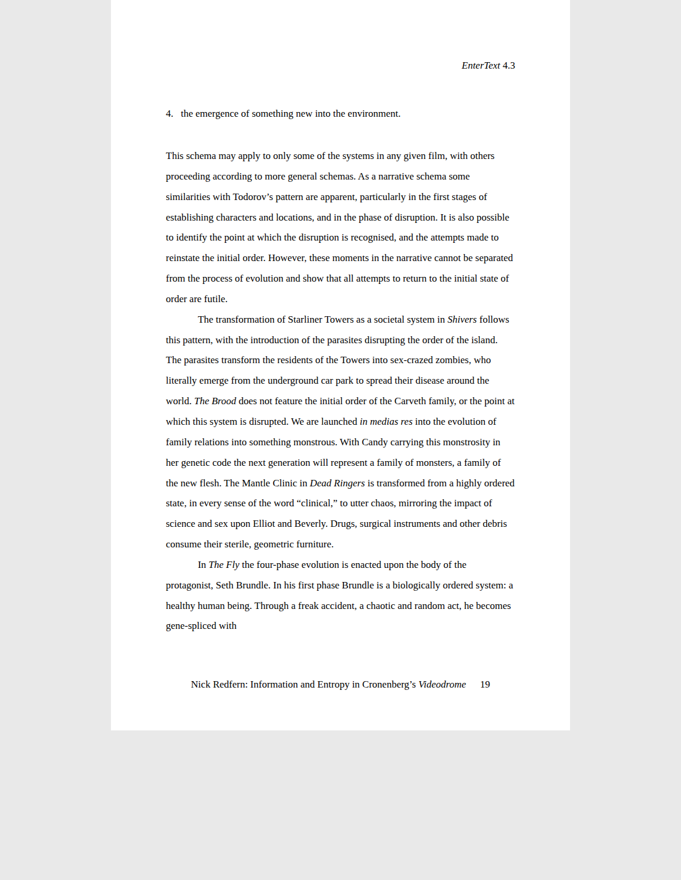EnterText 4.3
4. the emergence of something new into the environment.
This schema may apply to only some of the systems in any given film, with others proceeding according to more general schemas. As a narrative schema some similarities with Todorov’s pattern are apparent, particularly in the first stages of establishing characters and locations, and in the phase of disruption. It is also possible to identify the point at which the disruption is recognised, and the attempts made to reinstate the initial order. However, these moments in the narrative cannot be separated from the process of evolution and show that all attempts to return to the initial state of order are futile.
The transformation of Starliner Towers as a societal system in Shivers follows this pattern, with the introduction of the parasites disrupting the order of the island. The parasites transform the residents of the Towers into sex-crazed zombies, who literally emerge from the underground car park to spread their disease around the world. The Brood does not feature the initial order of the Carveth family, or the point at which this system is disrupted. We are launched in medias res into the evolution of family relations into something monstrous. With Candy carrying this monstrosity in her genetic code the next generation will represent a family of monsters, a family of the new flesh. The Mantle Clinic in Dead Ringers is transformed from a highly ordered state, in every sense of the word “clinical,” to utter chaos, mirroring the impact of science and sex upon Elliot and Beverly. Drugs, surgical instruments and other debris consume their sterile, geometric furniture.
In The Fly the four-phase evolution is enacted upon the body of the protagonist, Seth Brundle. In his first phase Brundle is a biologically ordered system: a healthy human being. Through a freak accident, a chaotic and random act, he becomes gene-spliced with
Nick Redfern: Information and Entropy in Cronenberg’s Videodrome 19